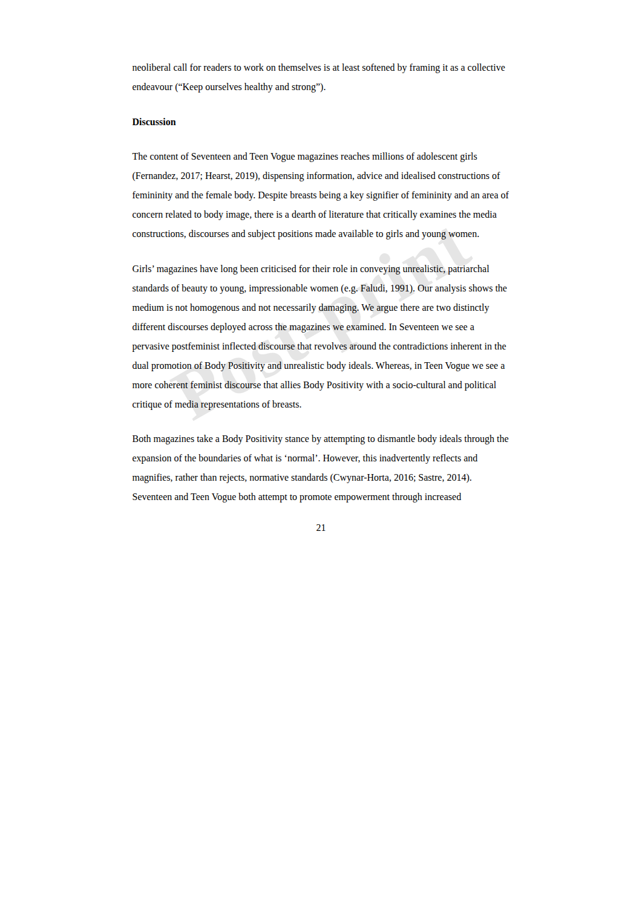Post-print
neoliberal call for readers to work on themselves is at least softened by framing it as a collective endeavour (“Keep ourselves healthy and strong”).
Discussion
The content of Seventeen and Teen Vogue magazines reaches millions of adolescent girls (Fernandez, 2017; Hearst, 2019), dispensing information, advice and idealised constructions of femininity and the female body. Despite breasts being a key signifier of femininity and an area of concern related to body image, there is a dearth of literature that critically examines the media constructions, discourses and subject positions made available to girls and young women.
Girls’ magazines have long been criticised for their role in conveying unrealistic, patriarchal standards of beauty to young, impressionable women (e.g. Faludi, 1991). Our analysis shows the medium is not homogenous and not necessarily damaging. We argue there are two distinctly different discourses deployed across the magazines we examined. In Seventeen we see a pervasive postfeminist inflected discourse that revolves around the contradictions inherent in the dual promotion of Body Positivity and unrealistic body ideals. Whereas, in Teen Vogue we see a more coherent feminist discourse that allies Body Positivity with a socio-cultural and political critique of media representations of breasts.
Both magazines take a Body Positivity stance by attempting to dismantle body ideals through the expansion of the boundaries of what is ‘normal’. However, this inadvertently reflects and magnifies, rather than rejects, normative standards (Cwynar-Horta, 2016; Sastre, 2014). Seventeen and Teen Vogue both attempt to promote empowerment through increased
21